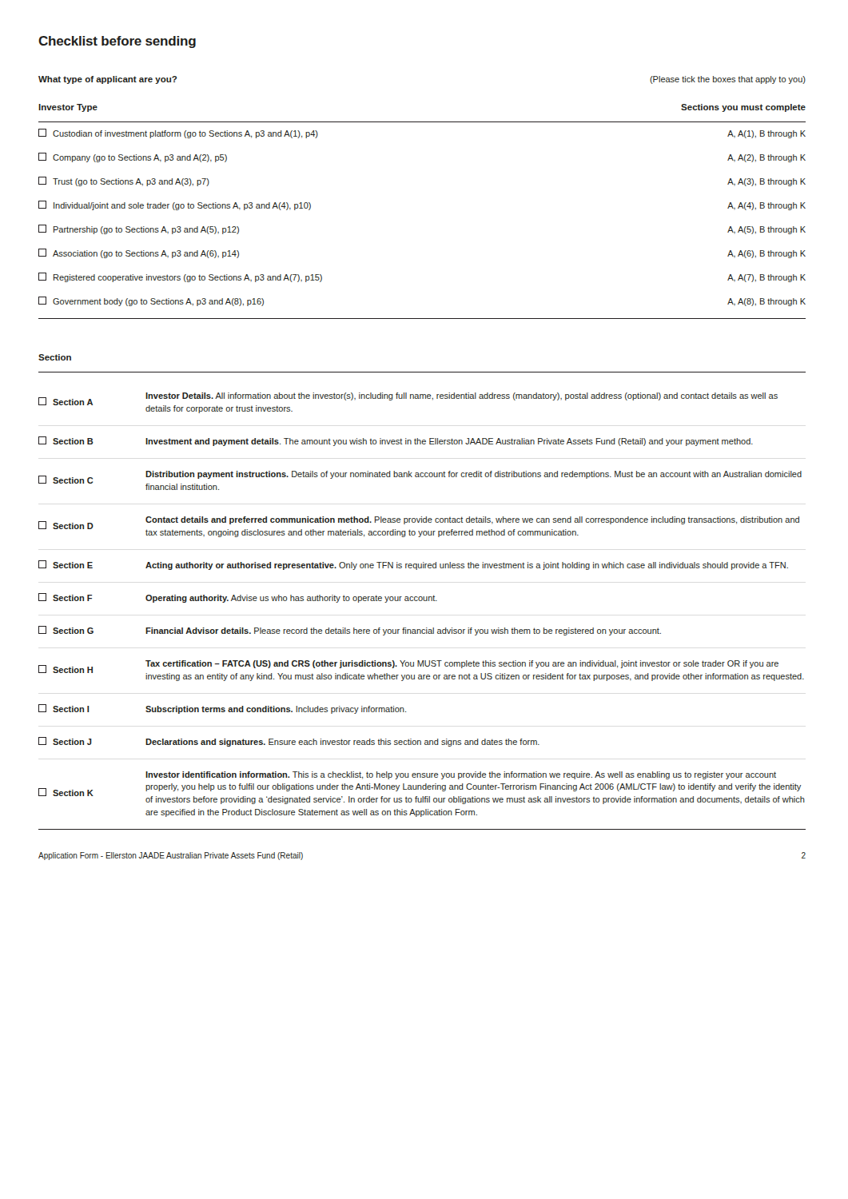Checklist before sending
What type of applicant are you?
(Please tick the boxes that apply to you)
| Investor Type | Sections you must complete |
| --- | --- |
| Custodian of investment platform (go to Sections A, p3 and A(1), p4) | A, A(1), B through K |
| Company (go to Sections A, p3 and A(2), p5) | A, A(2), B through K |
| Trust (go to Sections A, p3 and A(3), p7) | A, A(3), B through K |
| Individual/joint and sole trader (go to Sections A, p3 and A(4), p10) | A, A(4), B through K |
| Partnership (go to Sections A, p3 and A(5), p12) | A, A(5), B through K |
| Association (go to Sections A, p3 and A(6), p14) | A, A(6), B through K |
| Registered cooperative investors (go to Sections A, p3 and A(7), p15) | A, A(7), B through K |
| Government body (go to Sections A, p3 and A(8), p16) | A, A(8), B through K |
Section
| Section A | Investor Details. All information about the investor(s), including full name, residential address (mandatory), postal address (optional) and contact details as well as details for corporate or trust investors. |
| Section B | Investment and payment details . The amount you wish to invest in the Ellerston JAADE Australian Private Assets Fund (Retail) and your payment method. |
| Section C | Distribution payment instructions. Details of your nominated bank account for credit of distributions and redemptions. Must be an account with an Australian domiciled financial institution. |
| Section D | Contact details and preferred communication method. Please provide contact details, where we can send all correspondence including transactions, distribution and tax statements, ongoing disclosures and other materials, according to your preferred method of communication. |
| Section E | Acting authority or authorised representative. Only one TFN is required unless the investment is a joint holding in which case all individuals should provide a TFN. |
| Section F | Operating authority. Advise us who has authority to operate your account. |
| Section G | Financial Advisor details. Please record the details here of your financial advisor if you wish them to be registered on your account. |
| Section H | Tax certification – FATCA (US) and CRS (other jurisdictions). You MUST complete this section if you are an individual, joint investor or sole trader OR if you are investing as an entity of any kind. You must also indicate whether you are or are not a US citizen or resident for tax purposes, and provide other information as requested. |
| Section I | Subscription terms and conditions. Includes privacy information. |
| Section J | Declarations and signatures. Ensure each investor reads this section and signs and dates the form. |
| Section K | Investor identification information. This is a checklist, to help you ensure you provide the information we require. As well as enabling us to register your account properly, you help us to fulfil our obligations under the Anti-Money Laundering and Counter-Terrorism Financing Act 2006 (AML/CTF law) to identify and verify the identity of investors before providing a ‘designated service’. In order for us to fulfil our obligations we must ask all investors to provide information and documents, details of which are specified in the Product Disclosure Statement as well as on this Application Form. |
Application Form - Ellerston JAADE Australian Private Assets Fund (Retail)
2